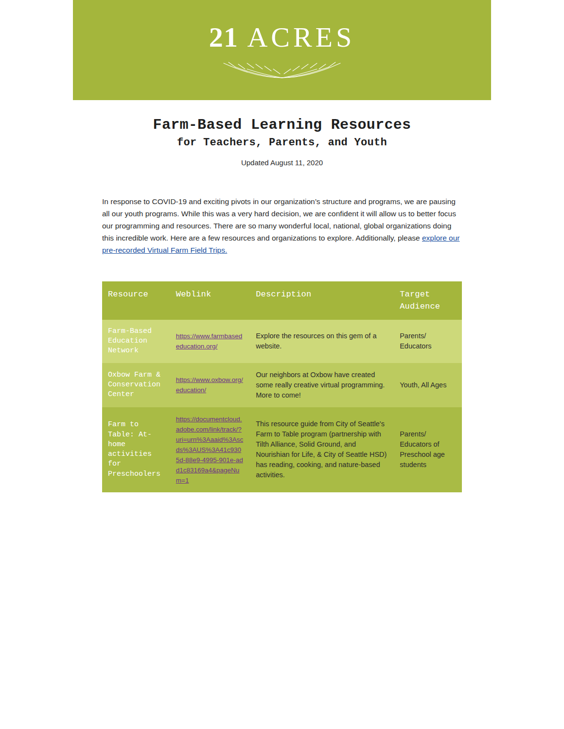21 ACRES
Farm-Based Learning Resources for Teachers, Parents, and Youth
Updated August 11, 2020
In response to COVID-19 and exciting pivots in our organization’s structure and programs, we are pausing all our youth programs. While this was a very hard decision, we are confident it will allow us to better focus our programming and resources. There are so many wonderful local, national, global organizations doing this incredible work. Here are a few resources and organizations to explore. Additionally, please explore our pre-recorded Virtual Farm Field Trips.
| Resource | Weblink | Description | Target Audience |
| --- | --- | --- | --- |
| Farm-Based Education Network | https://www.farmbasededucation.org/ | Explore the resources on this gem of a website. | Parents/ Educators |
| Oxbow Farm & Conservation Center | https://www.oxbow.org/education/ | Our neighbors at Oxbow have created some really creative virtual programming. More to come! | Youth, All Ages |
| Farm to Table: At-home activities for Preschoolers | https://documentcloud.adobe.com/link/track/?uri=urn%3Aaaid%3Ascds%3AUS%3A41c9305d-88e9-4995-901e-add1c83169a4&pageNum=1 | This resource guide from City of Seattle's Farm to Table program (partnership with Tilth Alliance, Solid Ground, and Nourishian for Life, & City of Seattle HSD) has reading, cooking, and nature-based activities. | Parents/ Educators of Preschool age students |